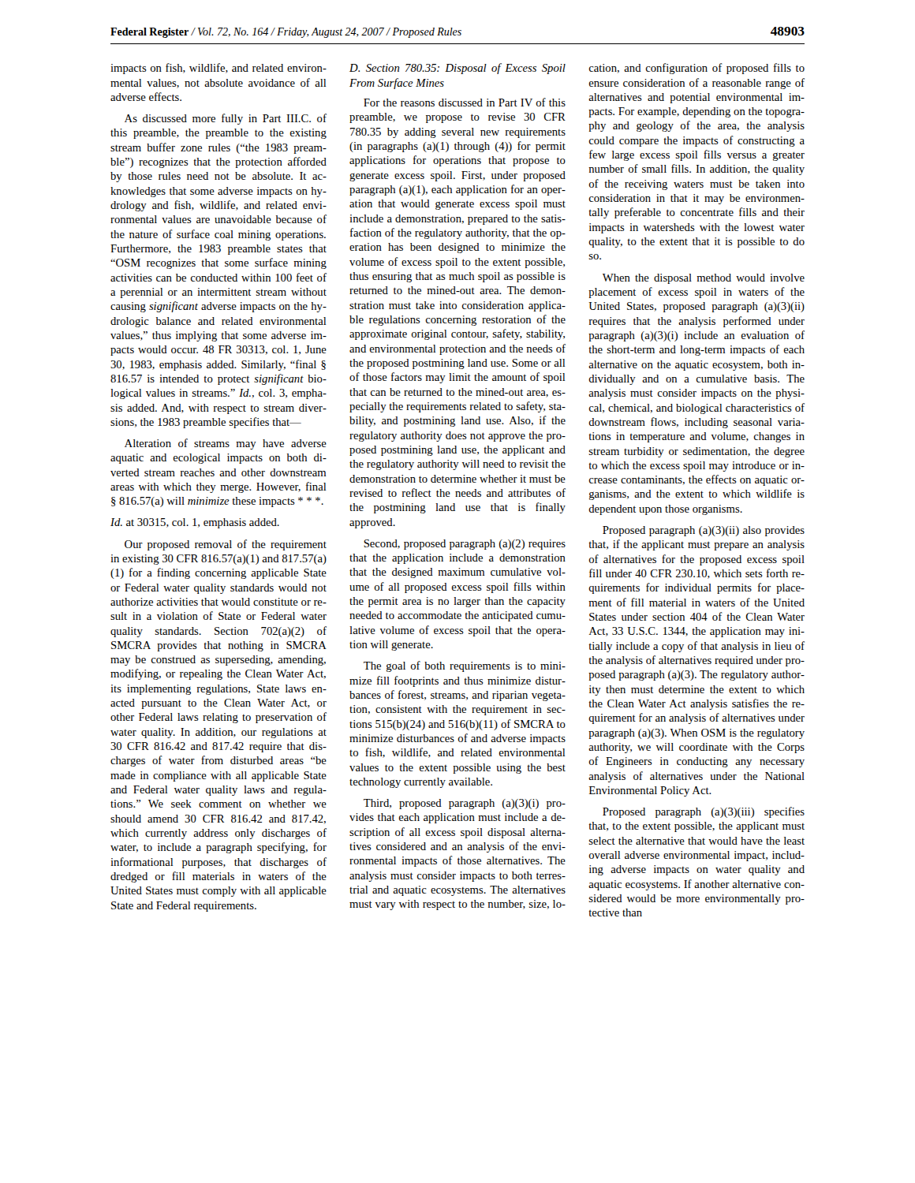Federal Register / Vol. 72, No. 164 / Friday, August 24, 2007 / Proposed Rules
48903
impacts on fish, wildlife, and related environmental values, not absolute avoidance of all adverse effects.
As discussed more fully in Part III.C. of this preamble, the preamble to the existing stream buffer zone rules (“the 1983 preamble”) recognizes that the protection afforded by those rules need not be absolute. It acknowledges that some adverse impacts on hydrology and fish, wildlife, and related environmental values are unavoidable because of the nature of surface coal mining operations. Furthermore, the 1983 preamble states that “OSM recognizes that some surface mining activities can be conducted within 100 feet of a perennial or an intermittent stream without causing significant adverse impacts on the hydrologic balance and related environmental values,” thus implying that some adverse impacts would occur. 48 FR 30313, col. 1, June 30, 1983, emphasis added. Similarly, “final § 816.57 is intended to protect significant biological values in streams.” Id., col. 3, emphasis added. And, with respect to stream diversions, the 1983 preamble specifies that—
Alteration of streams may have adverse aquatic and ecological impacts on both diverted stream reaches and other downstream areas with which they merge. However, final § 816.57(a) will minimize these impacts * * *.
Id. at 30315, col. 1, emphasis added.
Our proposed removal of the requirement in existing 30 CFR 816.57(a)(1) and 817.57(a)(1) for a finding concerning applicable State or Federal water quality standards would not authorize activities that would constitute or result in a violation of State or Federal water quality standards. Section 702(a)(2) of SMCRA provides that nothing in SMCRA may be construed as superseding, amending, modifying, or repealing the Clean Water Act, its implementing regulations, State laws enacted pursuant to the Clean Water Act, or other Federal laws relating to preservation of water quality. In addition, our regulations at 30 CFR 816.42 and 817.42 require that discharges of water from disturbed areas “be made in compliance with all applicable State and Federal water quality laws and regulations.” We seek comment on whether we should amend 30 CFR 816.42 and 817.42, which currently address only discharges of water, to include a paragraph specifying, for informational purposes, that discharges of dredged or fill materials in waters of the United States must comply with all applicable State and Federal requirements.
D. Section 780.35: Disposal of Excess Spoil From Surface Mines
For the reasons discussed in Part IV of this preamble, we propose to revise 30 CFR 780.35 by adding several new requirements (in paragraphs (a)(1) through (4)) for permit applications for operations that propose to generate excess spoil. First, under proposed paragraph (a)(1), each application for an operation that would generate excess spoil must include a demonstration, prepared to the satisfaction of the regulatory authority, that the operation has been designed to minimize the volume of excess spoil to the extent possible, thus ensuring that as much spoil as possible is returned to the mined-out area. The demonstration must take into consideration applicable regulations concerning restoration of the approximate original contour, safety, stability, and environmental protection and the needs of the proposed postmining land use. Some or all of those factors may limit the amount of spoil that can be returned to the mined-out area, especially the requirements related to safety, stability, and postmining land use. Also, if the regulatory authority does not approve the proposed postmining land use, the applicant and the regulatory authority will need to revisit the demonstration to determine whether it must be revised to reflect the needs and attributes of the postmining land use that is finally approved.
Second, proposed paragraph (a)(2) requires that the application include a demonstration that the designed maximum cumulative volume of all proposed excess spoil fills within the permit area is no larger than the capacity needed to accommodate the anticipated cumulative volume of excess spoil that the operation will generate.
The goal of both requirements is to minimize fill footprints and thus minimize disturbances of forest, streams, and riparian vegetation, consistent with the requirement in sections 515(b)(24) and 516(b)(11) of SMCRA to minimize disturbances of and adverse impacts to fish, wildlife, and related environmental values to the extent possible using the best technology currently available.
Third, proposed paragraph (a)(3)(i) provides that each application must include a description of all excess spoil disposal alternatives considered and an analysis of the environmental impacts of those alternatives. The analysis must consider impacts to both terrestrial and aquatic ecosystems. The alternatives must vary with respect to the number, size, location, and configuration of proposed fills to ensure consideration of a reasonable range of alternatives and potential environmental impacts. For example, depending on the topography and geology of the area, the analysis could compare the impacts of constructing a few large excess spoil fills versus a greater number of small fills. In addition, the quality of the receiving waters must be taken into consideration in that it may be environmentally preferable to concentrate fills and their impacts in watersheds with the lowest water quality, to the extent that it is possible to do so.
When the disposal method would involve placement of excess spoil in waters of the United States, proposed paragraph (a)(3)(ii) requires that the analysis performed under paragraph (a)(3)(i) include an evaluation of the short-term and long-term impacts of each alternative on the aquatic ecosystem, both individually and on a cumulative basis. The analysis must consider impacts on the physical, chemical, and biological characteristics of downstream flows, including seasonal variations in temperature and volume, changes in stream turbidity or sedimentation, the degree to which the excess spoil may introduce or increase contaminants, the effects on aquatic organisms, and the extent to which wildlife is dependent upon those organisms.
Proposed paragraph (a)(3)(ii) also provides that, if the applicant must prepare an analysis of alternatives for the proposed excess spoil fill under 40 CFR 230.10, which sets forth requirements for individual permits for placement of fill material in waters of the United States under section 404 of the Clean Water Act, 33 U.S.C. 1344, the application may initially include a copy of that analysis in lieu of the analysis of alternatives required under proposed paragraph (a)(3). The regulatory authority then must determine the extent to which the Clean Water Act analysis satisfies the requirement for an analysis of alternatives under paragraph (a)(3). When OSM is the regulatory authority, we will coordinate with the Corps of Engineers in conducting any necessary analysis of alternatives under the National Environmental Policy Act.
Proposed paragraph (a)(3)(iii) specifies that, to the extent possible, the applicant must select the alternative that would have the least overall adverse environmental impact, including adverse impacts on water quality and aquatic ecosystems. If another alternative considered would be more environmentally protective than